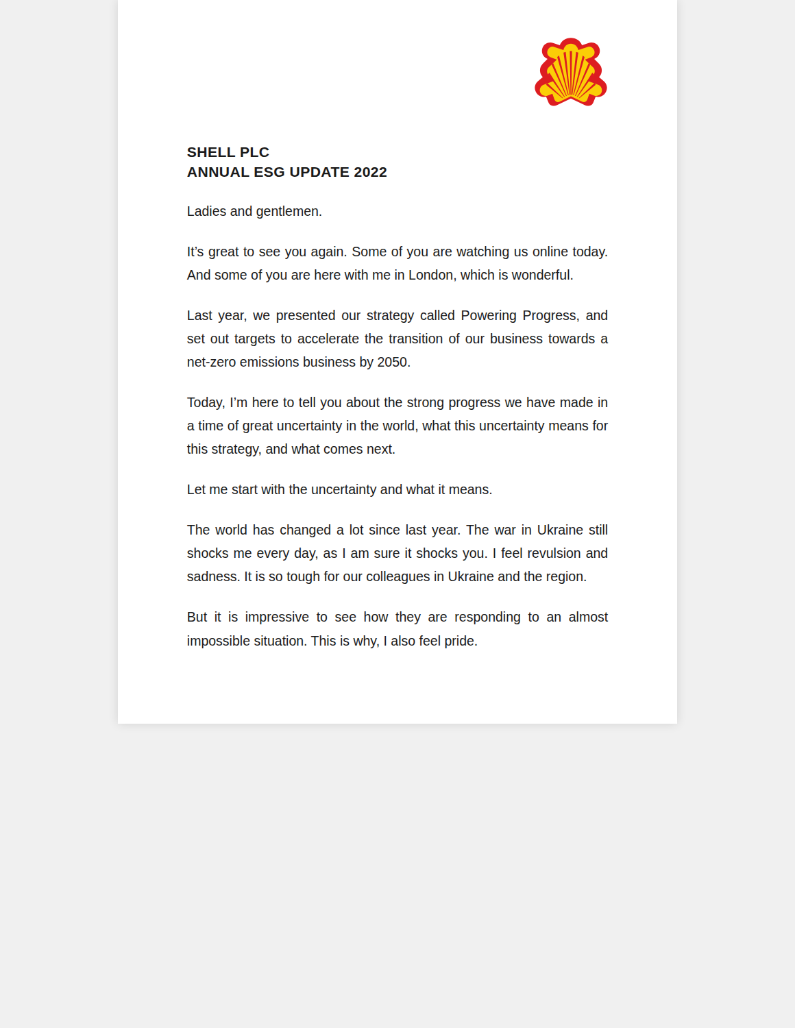Shell logo
Shell plc Annual ESG Update 2022
Ladies and gentlemen.
It’s great to see you again. Some of you are watching us online today. And some of you are here with me in London, which is wonderful.
Last year, we presented our strategy called Powering Progress, and set out targets to accelerate the transition of our business towards a net-zero emissions business by 2050.
Today, I’m here to tell you about the strong progress we have made in a time of great uncertainty in the world, what this uncertainty means for this strategy, and what comes next.
Let me start with the uncertainty and what it means.
The world has changed a lot since last year. The war in Ukraine still shocks me every day, as I am sure it shocks you. I feel revulsion and sadness. It is so tough for our colleagues in Ukraine and the region.
But it is impressive to see how they are responding to an almost impossible situation. This is why, I also feel pride.